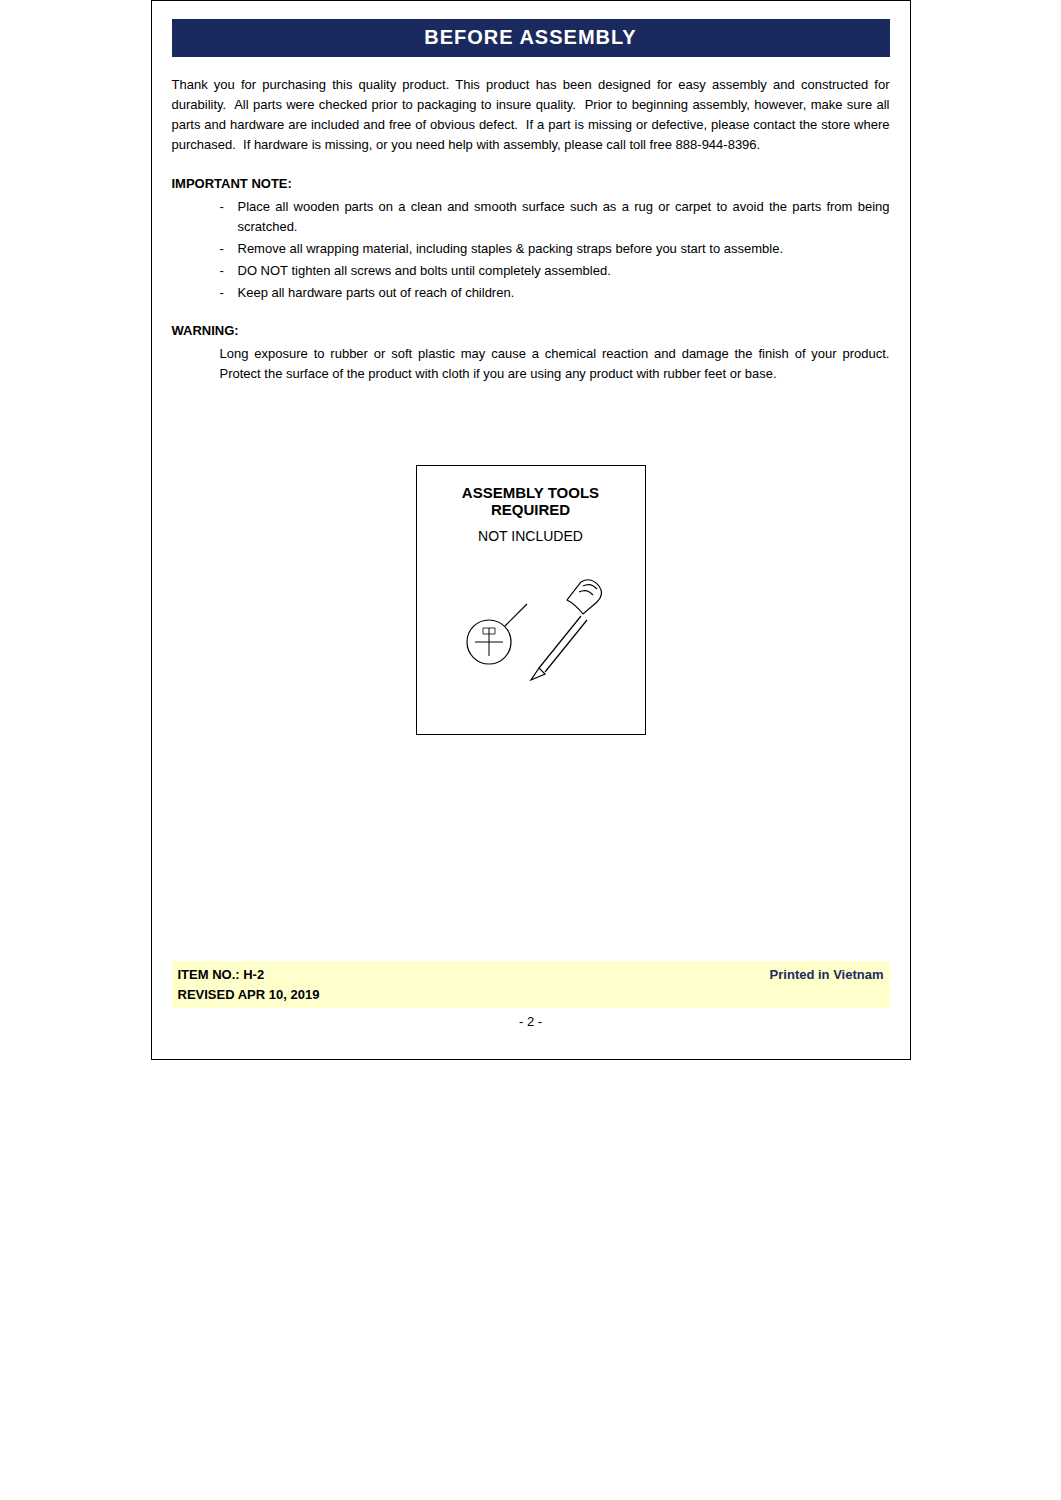BEFORE ASSEMBLY
Thank you for purchasing this quality product. This product has been designed for easy assembly and constructed for durability. All parts were checked prior to packaging to insure quality. Prior to beginning assembly, however, make sure all parts and hardware are included and free of obvious defect. If a part is missing or defective, please contact the store where purchased. If hardware is missing, or you need help with assembly, please call toll free 888-944-8396.
IMPORTANT NOTE:
Place all wooden parts on a clean and smooth surface such as a rug or carpet to avoid the parts from being scratched.
Remove all wrapping material, including staples & packing straps before you start to assemble.
DO NOT tighten all screws and bolts until completely assembled.
Keep all hardware parts out of reach of children.
WARNING:
Long exposure to rubber or soft plastic may cause a chemical reaction and damage the finish of your product. Protect the surface of the product with cloth if you are using any product with rubber feet or base.
ASSEMBLY TOOLS REQUIRED
NOT INCLUDED
ITEM NO.: H-2
REVISED APR 10, 2019
Printed in Vietnam
- 2 -